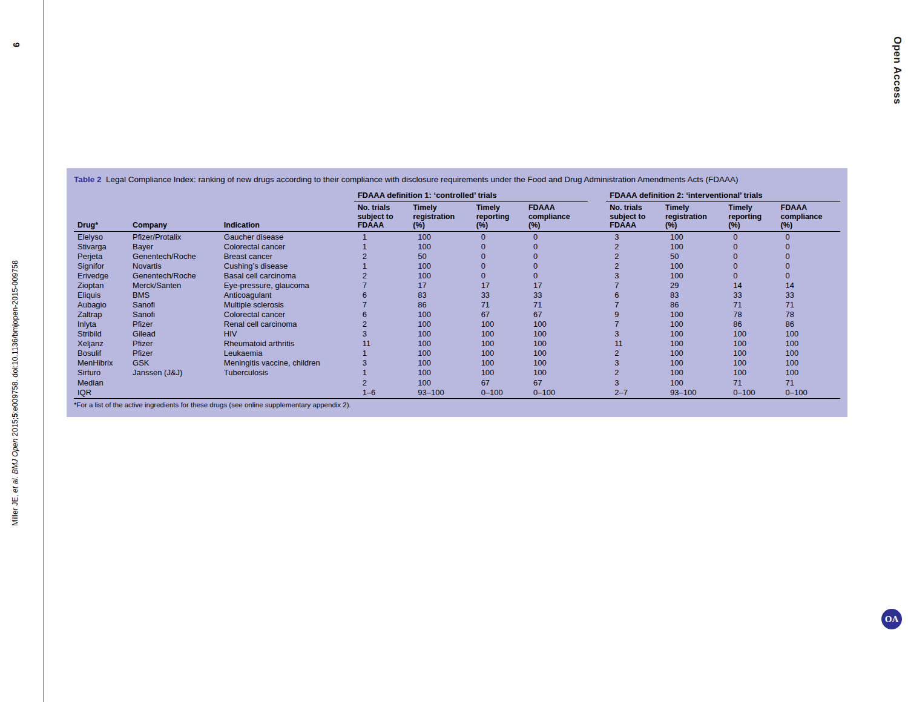6
Miller JE, et al. BMJ Open 2015;5:e009758. doi:10.1136/bmjopen-2015-009758
Open Access
OA
Table 2 Legal Compliance Index: ranking of new drugs according to their compliance with disclosure requirements under the Food and Drug Administration Amendments Acts (FDAAA)
| | | | FDAAA definition 1: ‘controlled’ trials | | FDAAA definition 2: ‘interventional’ trials |
| --- | --- | --- | --- | --- | --- |
| Drug* | Company | Indication | No. trials subject to FDAAA | Timely registration (%) | Timely reporting (%) | FDAAA compliance (%) | | No. trials subject to FDAAA | Timely registration (%) | Timely reporting (%) | FDAAA compliance (%) |
| Elelyso | Pfizer/Protalix | Gaucher disease | 1 | 100 | 0 | 0 | | 3 | 100 | 0 | 0 |
| Stivarga | Bayer | Colorectal cancer | 1 | 100 | 0 | 0 | | 2 | 100 | 0 | 0 |
| Perjeta | Genentech/Roche | Breast cancer | 2 | 50 | 0 | 0 | | 2 | 50 | 0 | 0 |
| Signifor | Novartis | Cushing’s disease | 1 | 100 | 0 | 0 | | 2 | 100 | 0 | 0 |
| Erivedge | Genentech/Roche | Basal cell carcinoma | 2 | 100 | 0 | 0 | | 3 | 100 | 0 | 0 |
| Zioptan | Merck/Santen | Eye-pressure, glaucoma | 7 | 17 | 17 | 17 | | 7 | 29 | 14 | 14 |
| Eliquis | BMS | Anticoagulant | 6 | 83 | 33 | 33 | | 6 | 83 | 33 | 33 |
| Aubagio | Sanofi | Multiple sclerosis | 7 | 86 | 71 | 71 | | 7 | 86 | 71 | 71 |
| Zaltrap | Sanofi | Colorectal cancer | 6 | 100 | 67 | 67 | | 9 | 100 | 78 | 78 |
| Inlyta | Pfizer | Renal cell carcinoma | 2 | 100 | 100 | 100 | | 7 | 100 | 86 | 86 |
| Stribild | Gilead | HIV | 3 | 100 | 100 | 100 | | 3 | 100 | 100 | 100 |
| Xeljanz | Pfizer | Rheumatoid arthritis | 11 | 100 | 100 | 100 | | 11 | 100 | 100 | 100 |
| Bosulif | Pfizer | Leukaemia | 1 | 100 | 100 | 100 | | 2 | 100 | 100 | 100 |
| MenHibrix | GSK | Meningitis vaccine, children | 3 | 100 | 100 | 100 | | 3 | 100 | 100 | 100 |
| Sirturo | Janssen (J&J) | Tuberculosis | 1 | 100 | 100 | 100 | | 2 | 100 | 100 | 100 |
| Median | | | 2 | 100 | 67 | 67 | | 3 | 100 | 71 | 71 |
| IQR | | | 1–6 | 93–100 | 0–100 | 0–100 | | 2–7 | 93–100 | 0–100 | 0–100 |
*For a list of the active ingredients for these drugs (see online supplementary appendix 2).